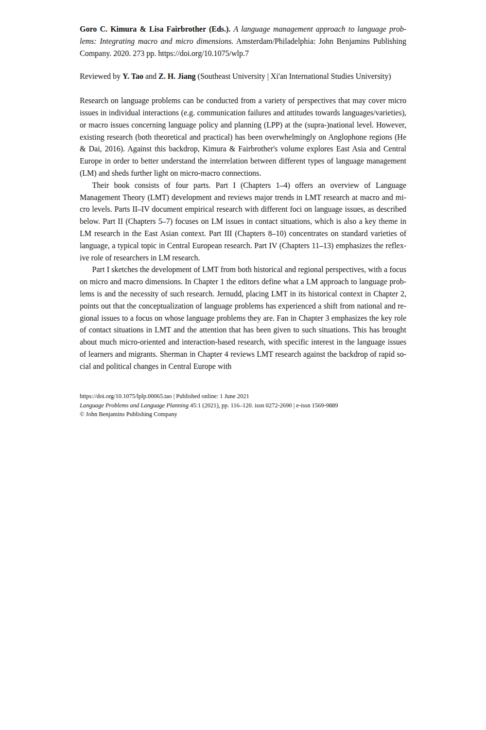Goro C. Kimura & Lisa Fairbrother (Eds.). A language management approach to language problems: Integrating macro and micro dimensions. Amsterdam/Philadelphia: John Benjamins Publishing Company. 2020. 273 pp. https://doi.org/10.1075/wlp.7
Reviewed by Y. Tao and Z. H. Jiang (Southeast University | Xi'an International Studies University)
Research on language problems can be conducted from a variety of perspectives that may cover micro issues in individual interactions (e.g. communication failures and attitudes towards languages/varieties), or macro issues concerning language policy and planning (LPP) at the (supra-)national level. However, existing research (both theoretical and practical) has been overwhelmingly on Anglophone regions (He & Dai, 2016). Against this backdrop, Kimura & Fairbrother's volume explores East Asia and Central Europe in order to better understand the interrelation between different types of language management (LM) and sheds further light on micro-macro connections.
Their book consists of four parts. Part I (Chapters 1–4) offers an overview of Language Management Theory (LMT) development and reviews major trends in LMT research at macro and micro levels. Parts II–IV document empirical research with different foci on language issues, as described below. Part II (Chapters 5–7) focuses on LM issues in contact situations, which is also a key theme in LM research in the East Asian context. Part III (Chapters 8–10) concentrates on standard varieties of language, a typical topic in Central European research. Part IV (Chapters 11–13) emphasizes the reflexive role of researchers in LM research.
Part I sketches the development of LMT from both historical and regional perspectives, with a focus on micro and macro dimensions. In Chapter 1 the editors define what a LM approach to language problems is and the necessity of such research. Jernudd, placing LMT in its historical context in Chapter 2, points out that the conceptualization of language problems has experienced a shift from national and regional issues to a focus on whose language problems they are. Fan in Chapter 3 emphasizes the key role of contact situations in LMT and the attention that has been given to such situations. This has brought about much micro-oriented and interaction-based research, with specific interest in the language issues of learners and migrants. Sherman in Chapter 4 reviews LMT research against the backdrop of rapid social and political changes in Central Europe with
https://doi.org/10.1075/lplp.00065.tao | Published online: 1 June 2021
Language Problems and Language Planning 45:1 (2021), pp. 116–120. issn 0272-2690 | e‑issn 1569-9889
© John Benjamins Publishing Company